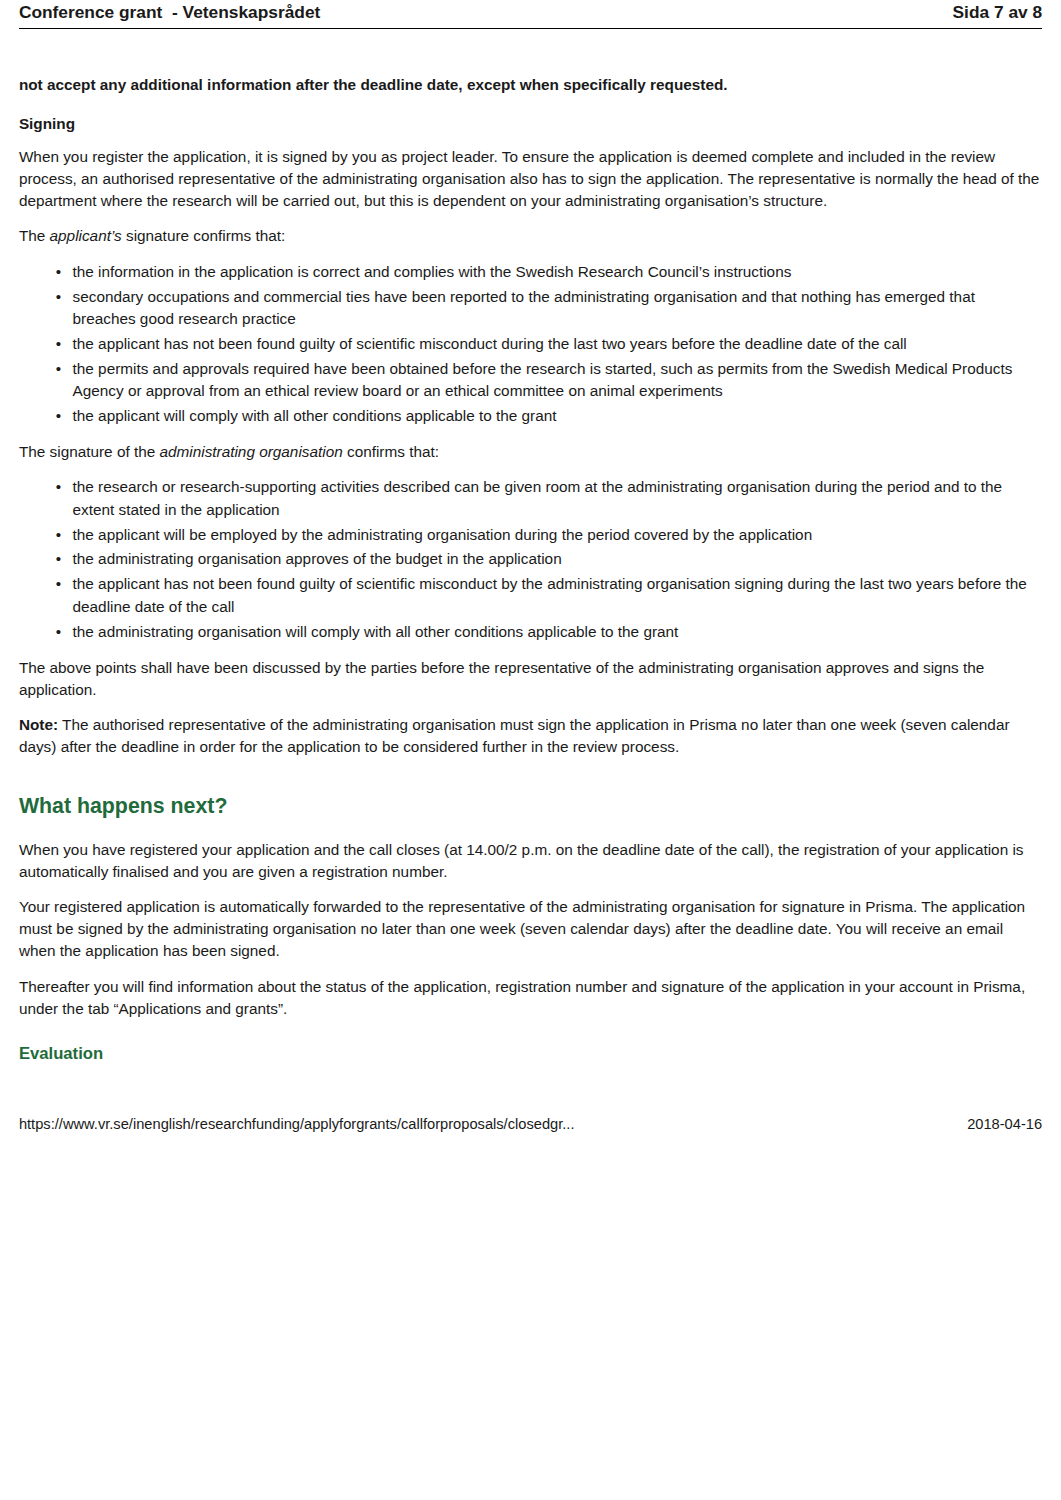Conference grant - Vetenskapsrådet Sida 7 av 8
not accept any additional information after the deadline date, except when specifically requested.
Signing
When you register the application, it is signed by you as project leader. To ensure the application is deemed complete and included in the review process, an authorised representative of the administrating organisation also has to sign the application. The representative is normally the head of the department where the research will be carried out, but this is dependent on your administrating organisation’s structure.
The applicant’s signature confirms that:
the information in the application is correct and complies with the Swedish Research Council’s instructions
secondary occupations and commercial ties have been reported to the administrating organisation and that nothing has emerged that breaches good research practice
the applicant has not been found guilty of scientific misconduct during the last two years before the deadline date of the call
the permits and approvals required have been obtained before the research is started, such as permits from the Swedish Medical Products Agency or approval from an ethical review board or an ethical committee on animal experiments
the applicant will comply with all other conditions applicable to the grant
The signature of the administrating organisation confirms that:
the research or research-supporting activities described can be given room at the administrating organisation during the period and to the extent stated in the application
the applicant will be employed by the administrating organisation during the period covered by the application
the administrating organisation approves of the budget in the application
the applicant has not been found guilty of scientific misconduct by the administrating organisation signing during the last two years before the deadline date of the call
the administrating organisation will comply with all other conditions applicable to the grant
The above points shall have been discussed by the parties before the representative of the administrating organisation approves and signs the application.
Note: The authorised representative of the administrating organisation must sign the application in Prisma no later than one week (seven calendar days) after the deadline in order for the application to be considered further in the review process.
What happens next?
When you have registered your application and the call closes (at 14.00/2 p.m. on the deadline date of the call), the registration of your application is automatically finalised and you are given a registration number.
Your registered application is automatically forwarded to the representative of the administrating organisation for signature in Prisma. The application must be signed by the administrating organisation no later than one week (seven calendar days) after the deadline date. You will receive an email when the application has been signed.
Thereafter you will find information about the status of the application, registration number and signature of the application in your account in Prisma, under the tab “Applications and grants”.
Evaluation
https://www.vr.se/inenglish/researchfunding/applyforgrants/callforproposals/closedgr... 2018-04-16